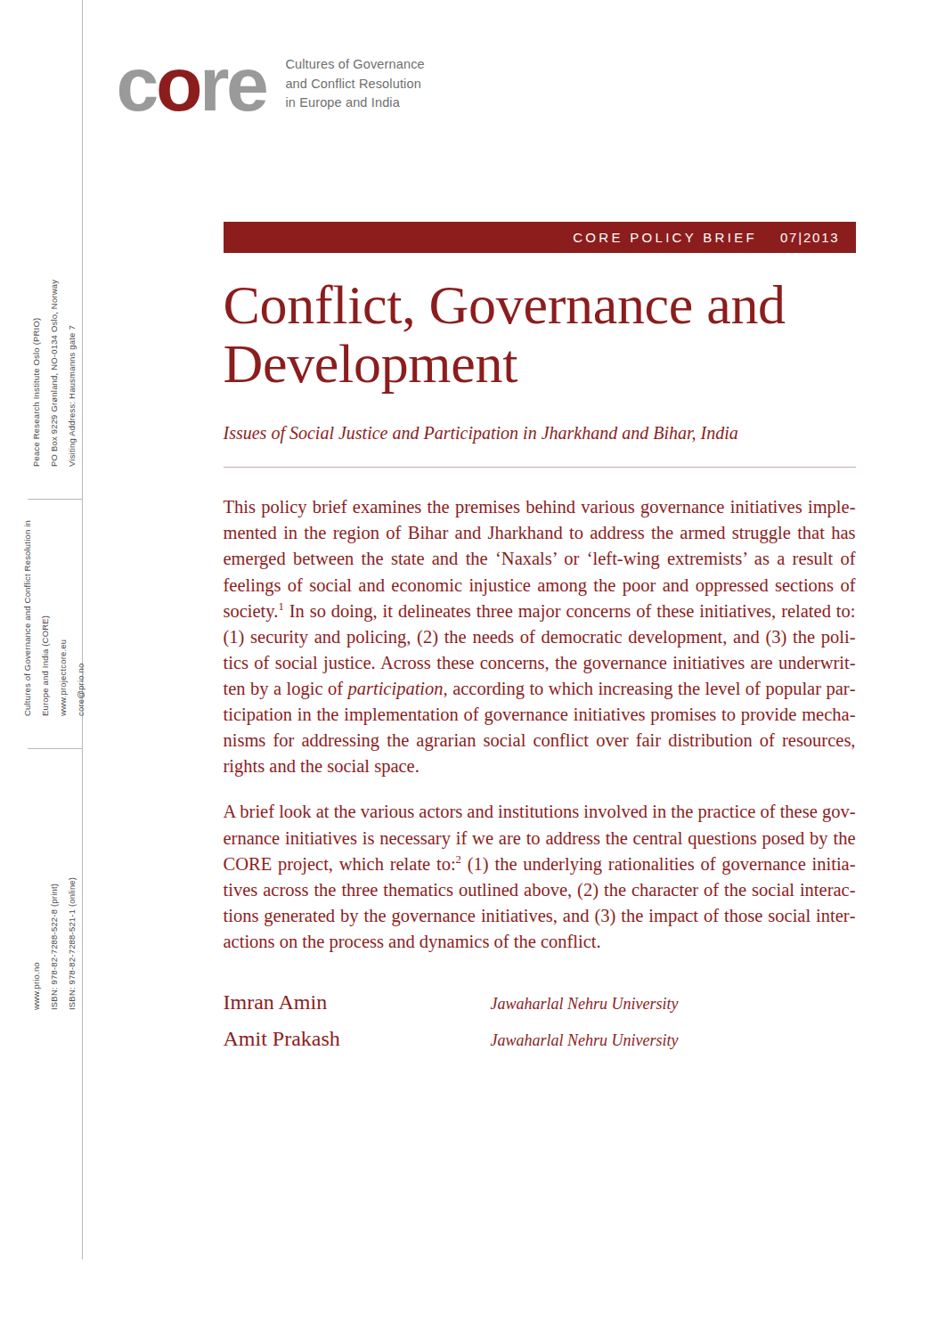Peace Research Institute Oslo (PRIO)
PO Box 9229 Grønland, NO-0134 Oslo, Norway
Visiting Address: Hausmanns gate 7
Cultures of Governance and Conflict Resolution in
Europe and India (CORE)
www.projectcore.eu
core@prio.no
www.prio.no
ISBN: 978-82-7288-522-8 (print)
ISBN: 978-82-7288-521-1 (online)
core
Cultures of Governance
and Conflict Resolution
in Europe and India
Core Policy Brief 07|2013
Conflict, Governance and
Development
Issues of Social Justice and Participation in Jharkhand and Bihar, India
This policy brief examines the premises behind various governance initiatives implemented in the region of Bihar and Jharkhand to address the armed struggle that has emerged between the state and the ‘Naxals’ or ‘left-wing extremists’ as a result of feelings of social and economic injustice among the poor and oppressed sections of society.1 In so doing, it delineates three major concerns of these initiatives, related to: (1) security and policing, (2) the needs of democratic development, and (3) the politics of social justice. Across these concerns, the governance initiatives are underwritten by a logic of participation, according to which increasing the level of popular participation in the implementation of governance initiatives promises to provide mechanisms for addressing the agrarian social conflict over fair distribution of resources, rights and the social space.
A brief look at the various actors and institutions involved in the practice of these governance initiatives is necessary if we are to address the central questions posed by the CORE project, which relate to:2 (1) the underlying rationalities of governance initiatives across the three thematics outlined above, (2) the character of the social interactions generated by the governance initiatives, and (3) the impact of those social interactions on the process and dynamics of the conflict.
Imran Amin
Jawaharlal Nehru University
Amit Prakash
Jawaharlal Nehru University